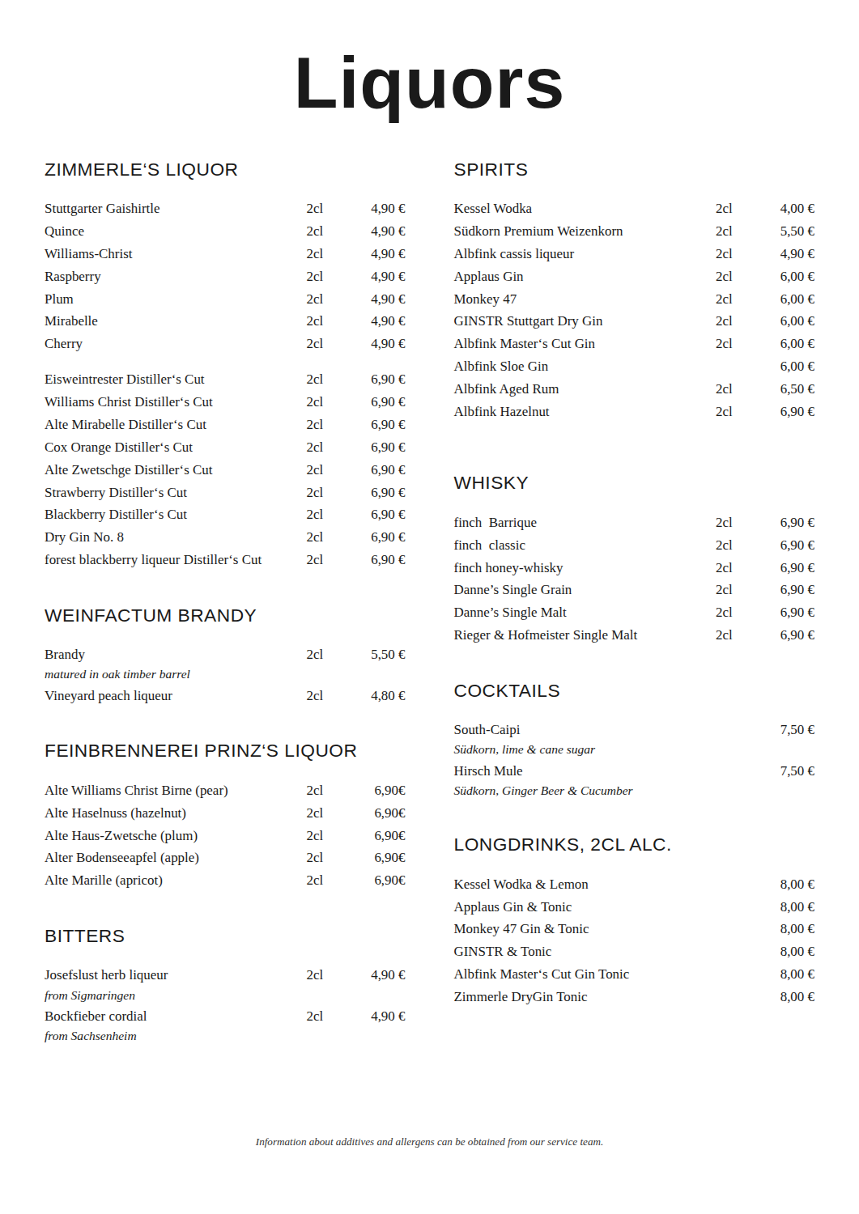Liquors
Zimmerle‘s Liquor
| Stuttgarter Gaishirtle | 2cl | 4,90 € |
| Quince | 2cl | 4,90 € |
| Williams-Christ | 2cl | 4,90 € |
| Raspberry | 2cl | 4,90 € |
| Plum | 2cl | 4,90 € |
| Mirabelle | 2cl | 4,90 € |
| Cherry | 2cl | 4,90 € |
| Eisweintrester Distiller‘s Cut | 2cl | 6,90 € |
| Williams Christ Distiller‘s Cut | 2cl | 6,90 € |
| Alte Mirabelle Distiller‘s Cut | 2cl | 6,90 € |
| Cox Orange Distiller‘s Cut | 2cl | 6,90 € |
| Alte Zwetschge Distiller‘s Cut | 2cl | 6,90 € |
| Strawberry Distiller‘s Cut | 2cl | 6,90 € |
| Blackberry Distiller‘s Cut | 2cl | 6,90 € |
| Dry Gin No. 8 | 2cl | 6,90 € |
| forest blackberry liqueur Distiller‘s Cut | 2cl | 6,90 € |
Weinfactum Brandy
| Brandy | 2cl | 5,50 € |
| matured in oak timber barrel |
| Vineyard peach liqueur | 2cl | 4,80 € |
Feinbrennerei Prinz‘s Liquor
| Alte Williams Christ Birne (pear) | 2cl | 6,90€ |
| Alte Haselnuss (hazelnut) | 2cl | 6,90€ |
| Alte Haus-Zwetsche (plum) | 2cl | 6,90€ |
| Alter Bodenseeapfel (apple) | 2cl | 6,90€ |
| Alte Marille (apricot) | 2cl | 6,90€ |
Bitters
| Josefslust herb liqueur | 2cl | 4,90 € |
| from Sigmaringen |
| Bockfieber cordial | 2cl | 4,90 € |
| from Sachsenheim |
Spirits
| Kessel Wodka | 2cl | 4,00 € |
| Südkorn Premium Weizenkorn | 2cl | 5,50 € |
| Albfink cassis liqueur | 2cl | 4,90 € |
| Applaus Gin | 2cl | 6,00 € |
| Monkey 47 | 2cl | 6,00 € |
| GINSTR Stuttgart Dry Gin | 2cl | 6,00 € |
| Albfink Master‘s Cut Gin | 2cl | 6,00 € |
| Albfink Sloe Gin | | 6,00 € |
| Albfink Aged Rum | 2cl | 6,50 € |
| Albfink Hazelnut | 2cl | 6,90 € |
Whisky
| finch Barrique | 2cl | 6,90 € |
| finch classic | 2cl | 6,90 € |
| finch honey-whisky | 2cl | 6,90 € |
| Danne’s Single Grain | 2cl | 6,90 € |
| Danne’s Single Malt | 2cl | 6,90 € |
| Rieger & Hofmeister Single Malt | 2cl | 6,90 € |
Cocktails
| South-Caipi | 7,50 € |
| Südkorn, lime & cane sugar |
| Hirsch Mule | 7,50 € |
| Südkorn, Ginger Beer & Cucumber |
Longdrinks, 2cl alc.
| Kessel Wodka & Lemon | 8,00 € |
| Applaus Gin & Tonic | 8,00 € |
| Monkey 47 Gin & Tonic | 8,00 € |
| GINSTR & Tonic | 8,00 € |
| Albfink Master‘s Cut Gin Tonic | 8,00 € |
| Zimmerle DryGin Tonic | 8,00 € |
Information about additives and allergens can be obtained from our service team.